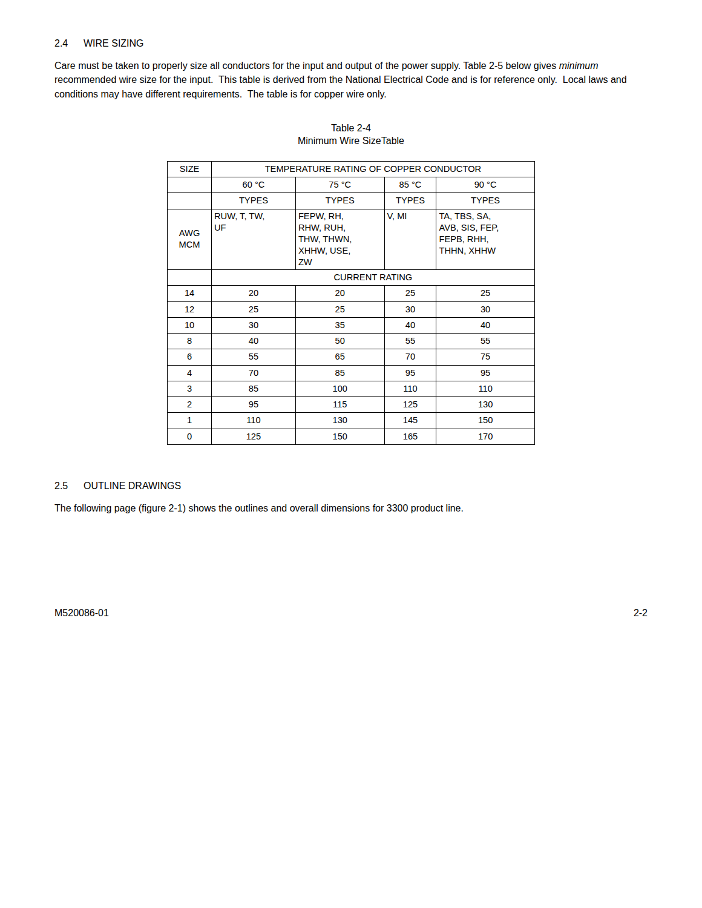2.4 WIRE SIZING
Care must be taken to properly size all conductors for the input and output of the power supply. Table 2-5 below gives minimum recommended wire size for the input. This table is derived from the National Electrical Code and is for reference only. Local laws and conditions may have different requirements. The table is for copper wire only.
Table 2-4
Minimum Wire SizeTable
| SIZE | TEMPERATURE RATING OF COPPER CONDUCTOR |
| | 60 °C | 75 °C | 85 °C | 90 °C |
| | TYPES | TYPES | TYPES | TYPES |
| AWG MCM | RUW, T, TW, UF | FEPW, RH, RHW, RUH, THW, THWN, XHHW, USE, ZW | V, MI | TA, TBS, SA, AVB, SIS, FEP, FEPB, RHH, THHN, XHHW |
| | CURRENT RATING |
| 14 | 20 | 20 | 25 | 25 |
| 12 | 25 | 25 | 30 | 30 |
| 10 | 30 | 35 | 40 | 40 |
| 8 | 40 | 50 | 55 | 55 |
| 6 | 55 | 65 | 70 | 75 |
| 4 | 70 | 85 | 95 | 95 |
| 3 | 85 | 100 | 110 | 110 |
| 2 | 95 | 115 | 125 | 130 |
| 1 | 110 | 130 | 145 | 150 |
| 0 | 125 | 150 | 165 | 170 |
2.5 OUTLINE DRAWINGS
The following page (figure 2-1) shows the outlines and overall dimensions for 3300 product line.
M520086-01 2-2